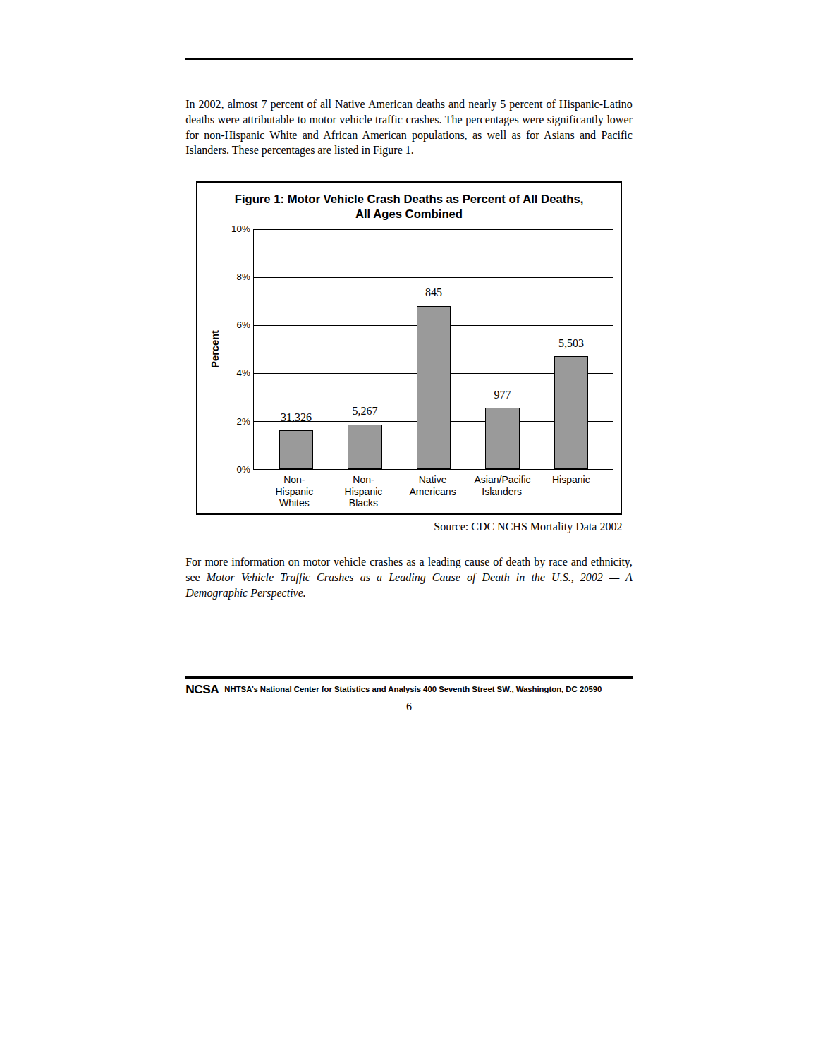In 2002, almost 7 percent of all Native American deaths and nearly 5 percent of Hispanic-Latino deaths were attributable to motor vehicle traffic crashes. The percentages were significantly lower for non-Hispanic White and African American populations, as well as for Asians and Pacific Islanders. These percentages are listed in Figure 1.
Figure 1: Motor Vehicle Crash Deaths as Percent of All Deaths,
All Ages Combined
Percent
10% 8% 6% 4% 2% 0%
31,326
5,267
845
977
5,503
Non-Hispanic
Whites
Non-Hispanic
Blacks
Native
Americans
Asian/Pacific
Islanders
Hispanic
Source: CDC NCHS Mortality Data 2002
For more information on motor vehicle crashes as a leading cause of death by race and ethnicity, see Motor Vehicle Traffic Crashes as a Leading Cause of Death in the U.S., 2002 — A Demographic Perspective.
NCSA NHTSA’s National Center for Statistics and Analysis 400 Seventh Street SW., Washington, DC 20590
6